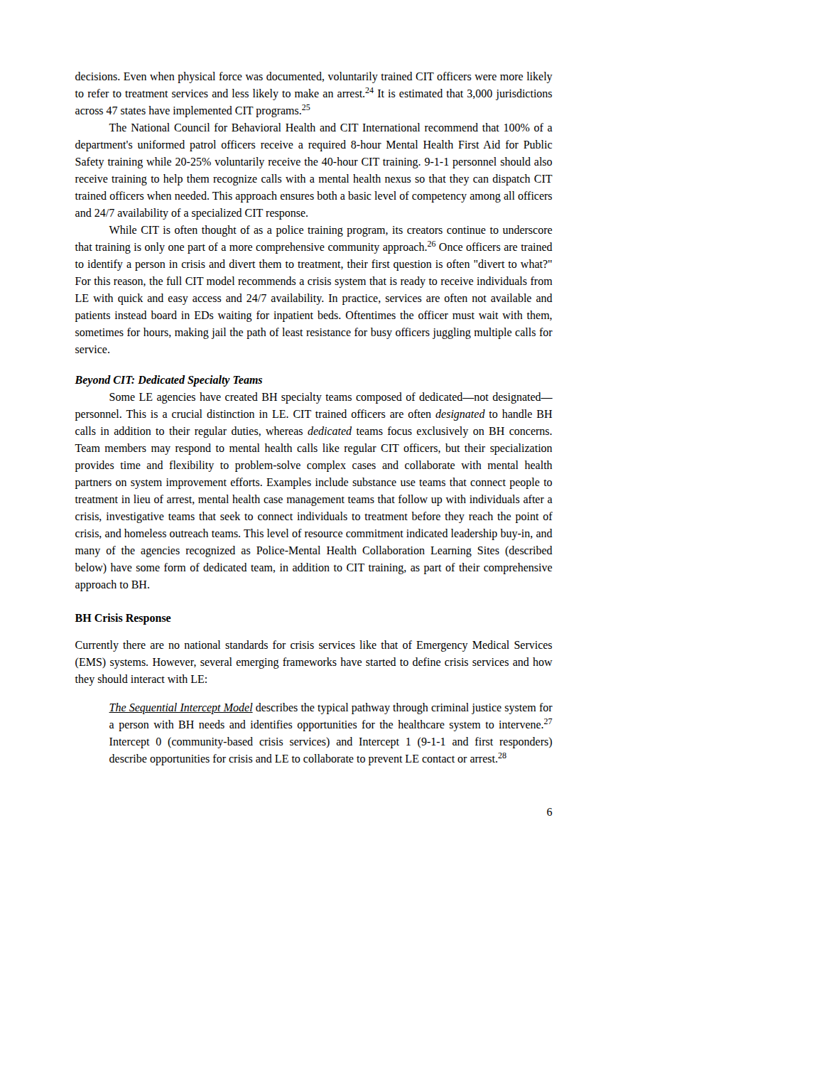decisions. Even when physical force was documented, voluntarily trained CIT officers were more likely to refer to treatment services and less likely to make an arrest.24 It is estimated that 3,000 jurisdictions across 47 states have implemented CIT programs.25
The National Council for Behavioral Health and CIT International recommend that 100% of a department's uniformed patrol officers receive a required 8-hour Mental Health First Aid for Public Safety training while 20-25% voluntarily receive the 40-hour CIT training. 9-1-1 personnel should also receive training to help them recognize calls with a mental health nexus so that they can dispatch CIT trained officers when needed. This approach ensures both a basic level of competency among all officers and 24/7 availability of a specialized CIT response.
While CIT is often thought of as a police training program, its creators continue to underscore that training is only one part of a more comprehensive community approach.26 Once officers are trained to identify a person in crisis and divert them to treatment, their first question is often "divert to what?" For this reason, the full CIT model recommends a crisis system that is ready to receive individuals from LE with quick and easy access and 24/7 availability. In practice, services are often not available and patients instead board in EDs waiting for inpatient beds. Oftentimes the officer must wait with them, sometimes for hours, making jail the path of least resistance for busy officers juggling multiple calls for service.
Beyond CIT: Dedicated Specialty Teams
Some LE agencies have created BH specialty teams composed of dedicated—not designated—personnel. This is a crucial distinction in LE. CIT trained officers are often designated to handle BH calls in addition to their regular duties, whereas dedicated teams focus exclusively on BH concerns. Team members may respond to mental health calls like regular CIT officers, but their specialization provides time and flexibility to problem-solve complex cases and collaborate with mental health partners on system improvement efforts. Examples include substance use teams that connect people to treatment in lieu of arrest, mental health case management teams that follow up with individuals after a crisis, investigative teams that seek to connect individuals to treatment before they reach the point of crisis, and homeless outreach teams. This level of resource commitment indicated leadership buy-in, and many of the agencies recognized as Police-Mental Health Collaboration Learning Sites (described below) have some form of dedicated team, in addition to CIT training, as part of their comprehensive approach to BH.
BH Crisis Response
Currently there are no national standards for crisis services like that of Emergency Medical Services (EMS) systems. However, several emerging frameworks have started to define crisis services and how they should interact with LE:
The Sequential Intercept Model describes the typical pathway through criminal justice system for a person with BH needs and identifies opportunities for the healthcare system to intervene.27 Intercept 0 (community-based crisis services) and Intercept 1 (9-1-1 and first responders) describe opportunities for crisis and LE to collaborate to prevent LE contact or arrest.28
6